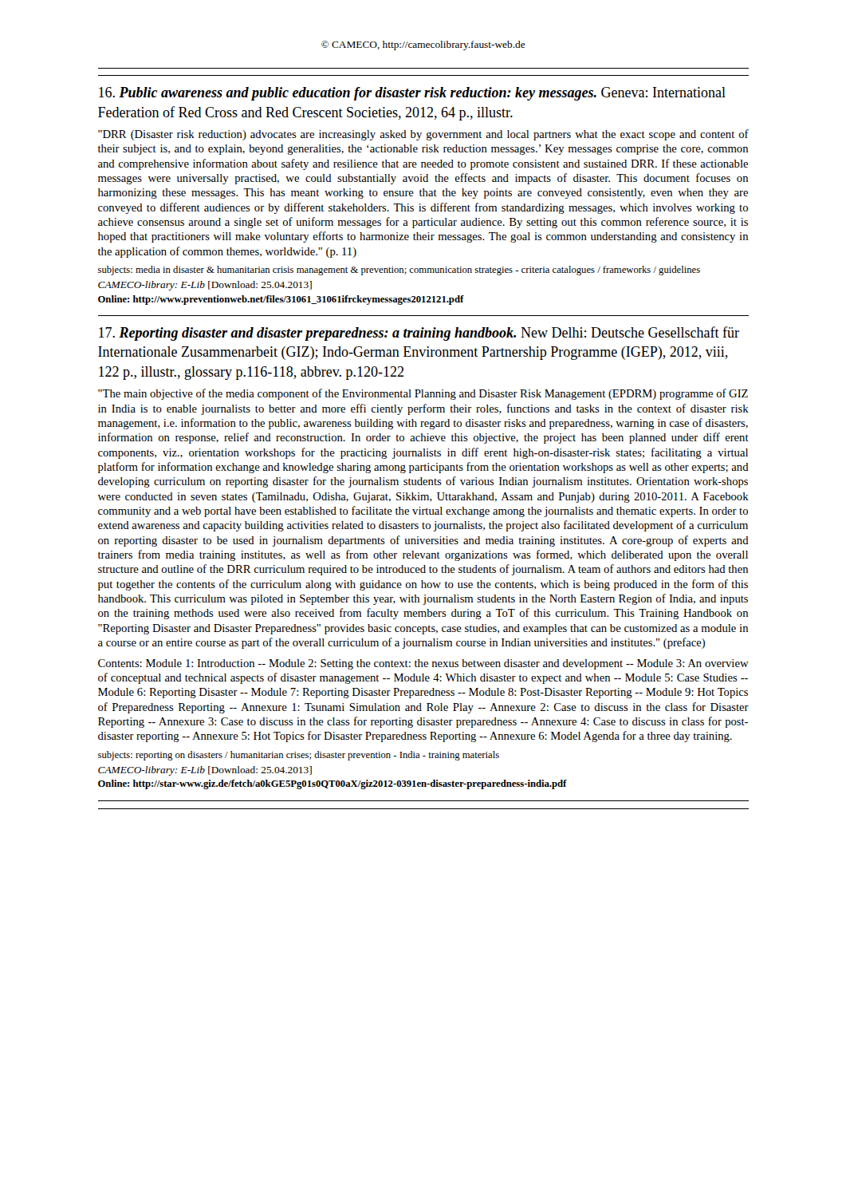© CAMECO, http://camecolibrary.faust-web.de
16. Public awareness and public education for disaster risk reduction: key messages. Geneva: International Federation of Red Cross and Red Crescent Societies, 2012, 64 p., illustr.
"DRR (Disaster risk reduction) advocates are increasingly asked by government and local partners what the exact scope and content of their subject is, and to explain, beyond generalities, the ‘actionable risk reduction messages.’ Key messages comprise the core, common and comprehensive information about safety and resilience that are needed to promote consistent and sustained DRR. If these actionable messages were universally practised, we could substantially avoid the effects and impacts of disaster. This document focuses on harmonizing these messages. This has meant working to ensure that the key points are conveyed consistently, even when they are conveyed to different audiences or by different stakeholders. This is different from standardizing messages, which involves working to achieve consensus around a single set of uniform messages for a particular audience. By setting out this common reference source, it is hoped that practitioners will make voluntary efforts to harmonize their messages. The goal is common understanding and consistency in the application of common themes, worldwide." (p. 11)
subjects: media in disaster & humanitarian crisis management & prevention; communication strategies - criteria catalogues / frameworks / guidelines
CAMECO-library: E-Lib [Download: 25.04.2013]
Online: http://www.preventionweb.net/files/31061_31061ifrckeymessages2012121.pdf
17. Reporting disaster and disaster preparedness: a training handbook. New Delhi: Deutsche Gesellschaft für Internationale Zusammenarbeit (GIZ); Indo-German Environment Partnership Programme (IGEP), 2012, viii, 122 p., illustr., glossary p.116-118, abbrev. p.120-122
"The main objective of the media component of the Environmental Planning and Disaster Risk Management (EPDRM) programme of GIZ in India is to enable journalists to better and more effi ciently perform their roles, functions and tasks in the context of disaster risk management, i.e. information to the public, awareness building with regard to disaster risks and preparedness, warning in case of disasters, information on response, relief and reconstruction. In order to achieve this objective, the project has been planned under diff erent components, viz., orientation workshops for the practicing journalists in diff erent high-on-disaster-risk states; facilitating a virtual platform for information exchange and knowledge sharing among participants from the orientation workshops as well as other experts; and developing curriculum on reporting disaster for the journalism students of various Indian journalism institutes. Orientation work-shops were conducted in seven states (Tamilnadu, Odisha, Gujarat, Sikkim, Uttarakhand, Assam and Punjab) during 2010-2011. A Facebook community and a web portal have been established to facilitate the virtual exchange among the journalists and thematic experts. In order to extend awareness and capacity building activities related to disasters to journalists, the project also facilitated development of a curriculum on reporting disaster to be used in journalism departments of universities and media training institutes. A core-group of experts and trainers from media training institutes, as well as from other relevant organizations was formed, which deliberated upon the overall structure and outline of the DRR curriculum required to be introduced to the students of journalism. A team of authors and editors had then put together the contents of the curriculum along with guidance on how to use the contents, which is being produced in the form of this handbook. This curriculum was piloted in September this year, with journalism students in the North Eastern Region of India, and inputs on the training methods used were also received from faculty members during a ToT of this curriculum. This Training Handbook on "Reporting Disaster and Disaster Preparedness" provides basic concepts, case studies, and examples that can be customized as a module in a course or an entire course as part of the overall curriculum of a journalism course in Indian universities and institutes." (preface)
Contents: Module 1: Introduction -- Module 2: Setting the context: the nexus between disaster and development -- Module 3: An overview of conceptual and technical aspects of disaster management -- Module 4: Which disaster to expect and when -- Module 5: Case Studies -- Module 6: Reporting Disaster -- Module 7: Reporting Disaster Preparedness -- Module 8: Post-Disaster Reporting -- Module 9: Hot Topics of Preparedness Reporting -- Annexure 1: Tsunami Simulation and Role Play -- Annexure 2: Case to discuss in the class for Disaster Reporting -- Annexure 3: Case to discuss in the class for reporting disaster preparedness -- Annexure 4: Case to discuss in class for post-disaster reporting -- Annexure 5: Hot Topics for Disaster Preparedness Reporting -- Annexure 6: Model Agenda for a three day training.
subjects: reporting on disasters / humanitarian crises; disaster prevention - India - training materials
CAMECO-library: E-Lib [Download: 25.04.2013]
Online: http://star-www.giz.de/fetch/a0kGE5Pg01s0QT00aX/giz2012-0391en-disaster-preparedness-india.pdf